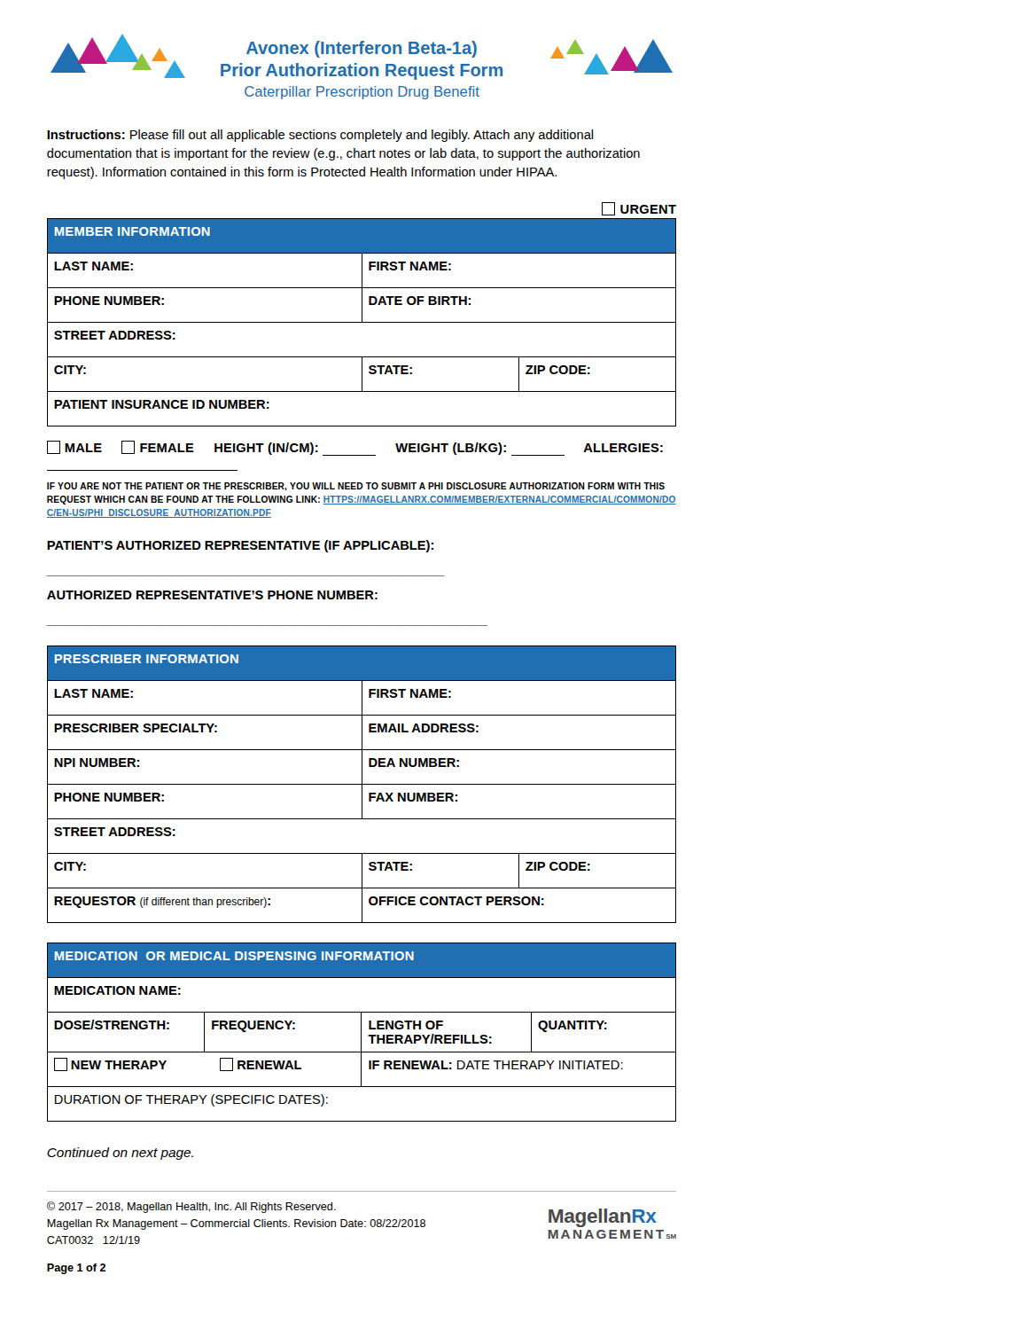Avonex (Interferon Beta-1a)
Prior Authorization Request Form
Caterpillar Prescription Drug Benefit
Instructions: Please fill out all applicable sections completely and legibly. Attach any additional documentation that is important for the review (e.g., chart notes or lab data, to support the authorization request). Information contained in this form is Protected Health Information under HIPAA.
URGENT
| MEMBER INFORMATION |
| LAST NAME: | FIRST NAME: |
| PHONE NUMBER: | DATE OF BIRTH: |
| STREET ADDRESS: |
| CITY: | STATE: | ZIP CODE: |
| PATIENT INSURANCE ID NUMBER: |
MALE FEMALE HEIGHT (IN/CM): WEIGHT (LB/KG): ALLERGIES:
IF YOU ARE NOT THE PATIENT OR THE PRESCRIBER, YOU WILL NEED TO SUBMIT A PHI DISCLOSURE AUTHORIZATION FORM WITH THIS REQUEST WHICH CAN BE FOUND AT THE FOLLOWING LINK: HTTPS://MAGELLANRX.COM/MEMBER/EXTERNAL/COMMERCIAL/COMMON/DOC/EN-US/PHI_DISCLOSURE_AUTHORIZATION.PDF
PATIENT’S AUTHORIZED REPRESENTATIVE (IF APPLICABLE): _______________________________________________________
AUTHORIZED REPRESENTATIVE’S PHONE NUMBER: _____________________________________________________________
| PRESCRIBER INFORMATION |
| LAST NAME: | FIRST NAME: |
| PRESCRIBER SPECIALTY: | EMAIL ADDRESS: |
| NPI NUMBER: | DEA NUMBER: |
| PHONE NUMBER: | FAX NUMBER: |
| STREET ADDRESS: |
| CITY: | STATE: | ZIP CODE: |
| REQUESTOR (if different than prescriber) : | OFFICE CONTACT PERSON: |
| MEDICATION OR MEDICAL DISPENSING INFORMATION |
| MEDICATION NAME: |
| DOSE/STRENGTH: | FREQUENCY: | LENGTH OF THERAPY/REFILLS: | QUANTITY: |
| NEW THERAPY RENEWAL | IF RENEWAL: DATE THERAPY INITIATED: |
| DURATION OF THERAPY (SPECIFIC DATES): |
Continued on next page.
© 2017 – 2018, Magellan Health, Inc. All Rights Reserved.
Magellan Rx Management – Commercial Clients. Revision Date: 08/22/2018
CAT0032 12/1/19
Page 1 of 2
MagellanRx
MANAGEMENTSM